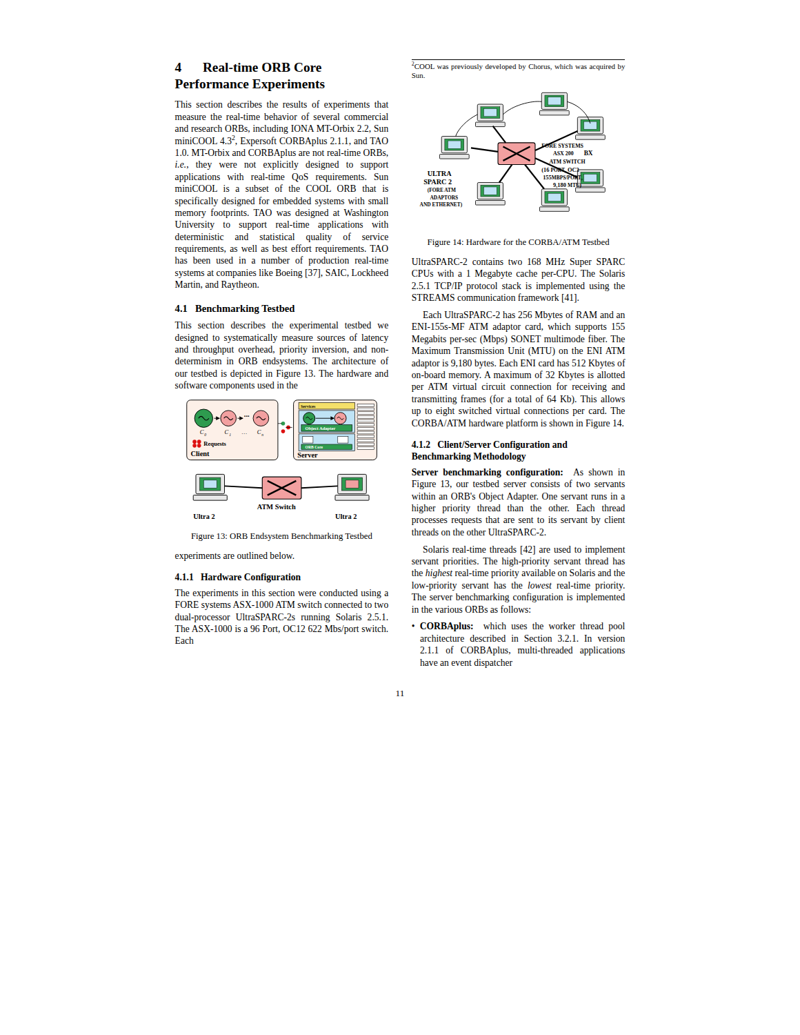4 Real-time ORB Core Performance Experiments
This section describes the results of experiments that measure the real-time behavior of several commercial and research ORBs, including IONA MT-Orbix 2.2, Sun miniCOOL 4.32, Expersoft CORBAplus 2.1.1, and TAO 1.0. MT-Orbix and CORBAplus are not real-time ORBs, i.e., they were not explicitly designed to support applications with real-time QoS requirements. Sun miniCOOL is a subset of the COOL ORB that is specifically designed for embedded systems with small memory footprints. TAO was designed at Washington University to support real-time applications with deterministic and statistical quality of service requirements, as well as best effort requirements. TAO has been used in a number of production real-time systems at companies like Boeing [37], SAIC, Lockheed Martin, and Raytheon.
4.1 Benchmarking Testbed
This section describes the experimental testbed we designed to systematically measure sources of latency and throughput overhead, priority inversion, and non-determinism in ORB endsystems. The architecture of our testbed is depicted in Figure 13. The hardware and software components used in the
... C0 C1 … Cn Requests Client Services Object Adapter ORB Core Server ATM Switch Ultra 2 Ultra 2
Figure 13: ORB Endsystem Benchmarking Testbed
experiments are outlined below.
4.1.1 Hardware Configuration
The experiments in this section were conducted using a FORE systems ASX-1000 ATM switch connected to two dual-processor UltraSPARC-2s running Solaris 2.5.1. The ASX-1000 is a 96 Port, OC12 622 Mbs/port switch. Each
2COOL was previously developed by Chorus, which was acquired by Sun.
FORE SYSTEMS ASX 200BX ATM SWITCH (16 PORT, OC3 155MBPS/PORT, 9,180 MTU) ULTRA SPARC 2 (FORE ATM ADAPTORS AND ETHERNET)
Figure 14: Hardware for the CORBA/ATM Testbed
UltraSPARC-2 contains two 168 MHz Super SPARC CPUs with a 1 Megabyte cache per-CPU. The Solaris 2.5.1 TCP/IP protocol stack is implemented using the STREAMS communication framework [41].
Each UltraSPARC-2 has 256 Mbytes of RAM and an ENI-155s-MF ATM adaptor card, which supports 155 Megabits per-sec (Mbps) SONET multimode fiber. The Maximum Transmission Unit (MTU) on the ENI ATM adaptor is 9,180 bytes. Each ENI card has 512 Kbytes of on-board memory. A maximum of 32 Kbytes is allotted per ATM virtual circuit connection for receiving and transmitting frames (for a total of 64 Kb). This allows up to eight switched virtual connections per card. The CORBA/ATM hardware platform is shown in Figure 14.
4.1.2 Client/Server Configuration and Benchmarking Methodology
Server benchmarking configuration: As shown in Figure 13, our testbed server consists of two servants within an ORB's Object Adapter. One servant runs in a higher priority thread than the other. Each thread processes requests that are sent to its servant by client threads on the other UltraSPARC-2.
Solaris real-time threads [42] are used to implement servant priorities. The high-priority servant thread has the highest real-time priority available on Solaris and the low-priority servant has the lowest real-time priority. The server benchmarking configuration is implemented in the various ORBs as follows:
• CORBAplus: which uses the worker thread pool architecture described in Section 3.2.1. In version 2.1.1 of CORBAplus, multi-threaded applications have an event dispatcher
11